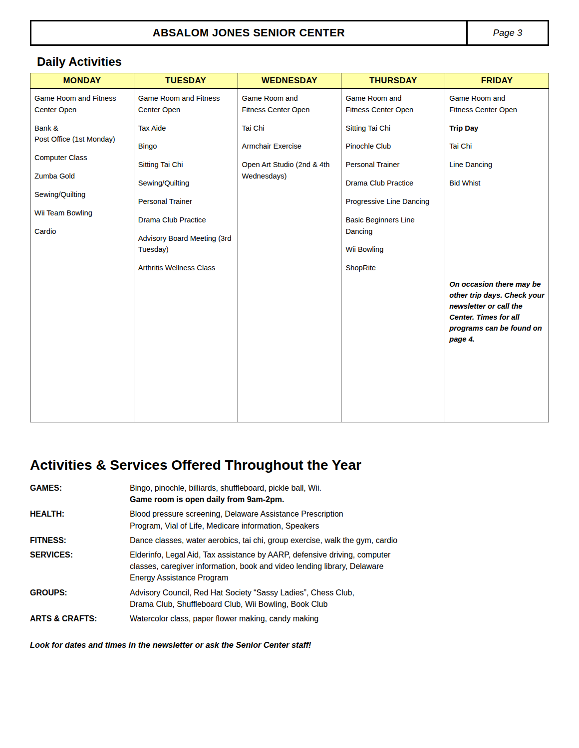ABSALOM JONES SENIOR CENTER
Page 3
Daily Activities
| MONDAY | TUESDAY | WEDNESDAY | THURSDAY | FRIDAY |
| --- | --- | --- | --- | --- |
| Game Room and Fitness Center Open Bank & Post Office (1st Monday) Computer Class Zumba Gold Sewing/Quilting Wii Team Bowling Cardio | Game Room and Fitness Center Open Tax Aide Bingo Sitting Tai Chi Sewing/Quilting Personal Trainer Drama Club Practice Advisory Board Meeting (3rd Tuesday) Arthritis Wellness Class | Game Room and Fitness Center Open Tai Chi Armchair Exercise Open Art Studio (2nd & 4th Wednesdays) | Game Room and Fitness Center Open Sitting Tai Chi Pinochle Club Personal Trainer Drama Club Practice Progressive Line Dancing Basic Beginners Line Dancing Wii Bowling ShopRite | Game Room and Fitness Center Open Trip Day Tai Chi Line Dancing Bid Whist On occasion there may be other trip days. Check your newsletter or call the Center. Times for all programs can be found on page 4. |
Activities & Services Offered Throughout the Year
| GAMES: | Bingo, pinochle, billiards, shuffleboard, pickle ball, Wii. Game room is open daily from 9am-2pm. |
| HEALTH: | Blood pressure screening, Delaware Assistance Prescription Program, Vial of Life, Medicare information, Speakers |
| FITNESS: | Dance classes, water aerobics, tai chi, group exercise, walk the gym, cardio |
| SERVICES: | Elderinfo, Legal Aid, Tax assistance by AARP, defensive driving, computer classes, caregiver information, book and video lending library, Delaware Energy Assistance Program |
| GROUPS: | Advisory Council, Red Hat Society “Sassy Ladies”, Chess Club, Drama Club, Shuffleboard Club, Wii Bowling, Book Club |
| ARTS & CRAFTS: | Watercolor class, paper flower making, candy making |
Look for dates and times in the newsletter or ask the Senior Center staff!